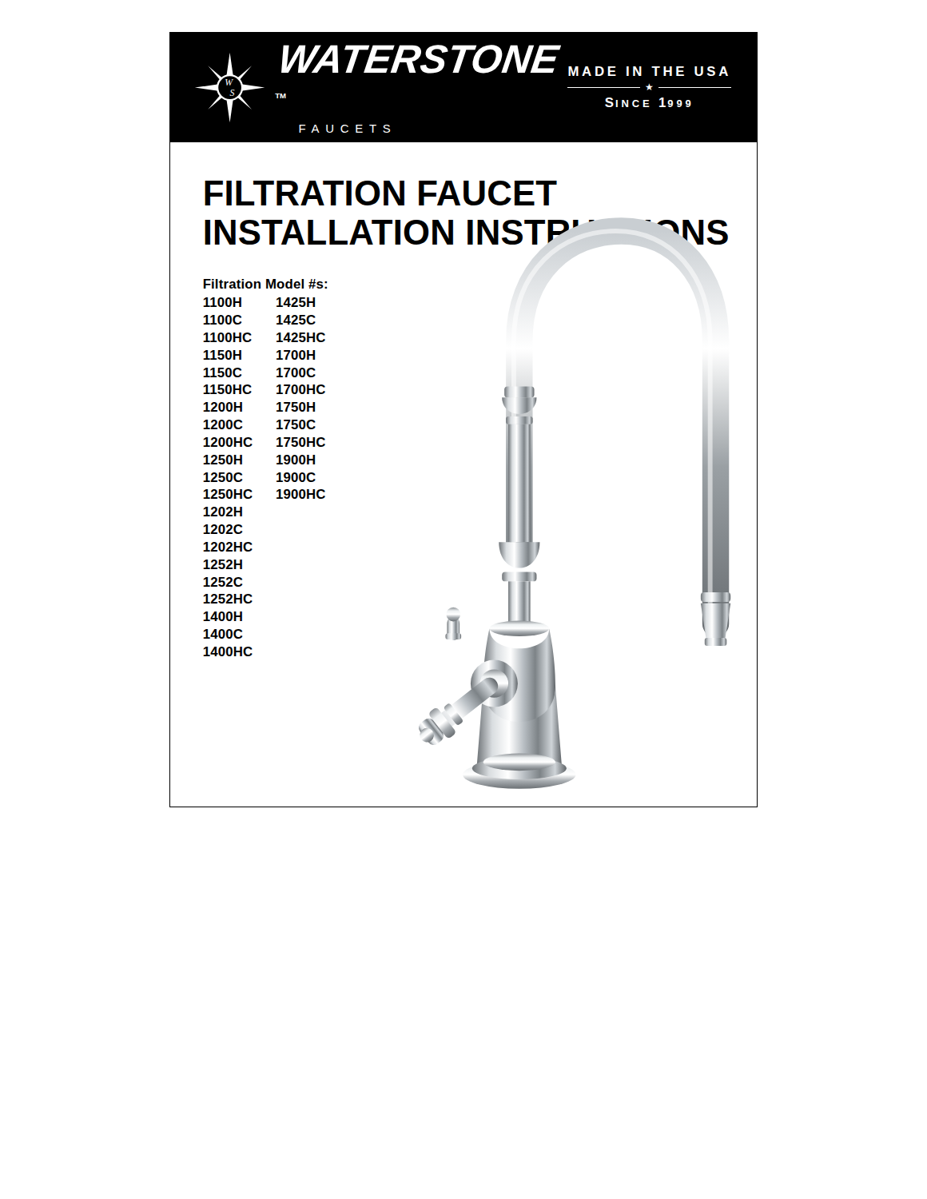W S
WATERSTONETM FAUCETS
MADE IN THE USA
★
SINCE 1999
FILTRATION FAUCET
INSTALLATION INSTRUCTIONS
Filtration Model #s:
| 1100H | 1425H |
| 1100C | 1425C |
| 1100HC | 1425HC |
| 1150H | 1700H |
| 1150C | 1700C |
| 1150HC | 1700HC |
| 1200H | 1750H |
| 1200C | 1750C |
| 1200HC | 1750HC |
| 1250H | 1900H |
| 1250C | 1900C |
| 1250HC | 1900HC |
| 1202H | |
| 1202C | |
| 1202HC | |
| 1252H | |
| 1252C | |
| 1252HC | |
| 1400H | |
| 1400C | |
| 1400HC | |